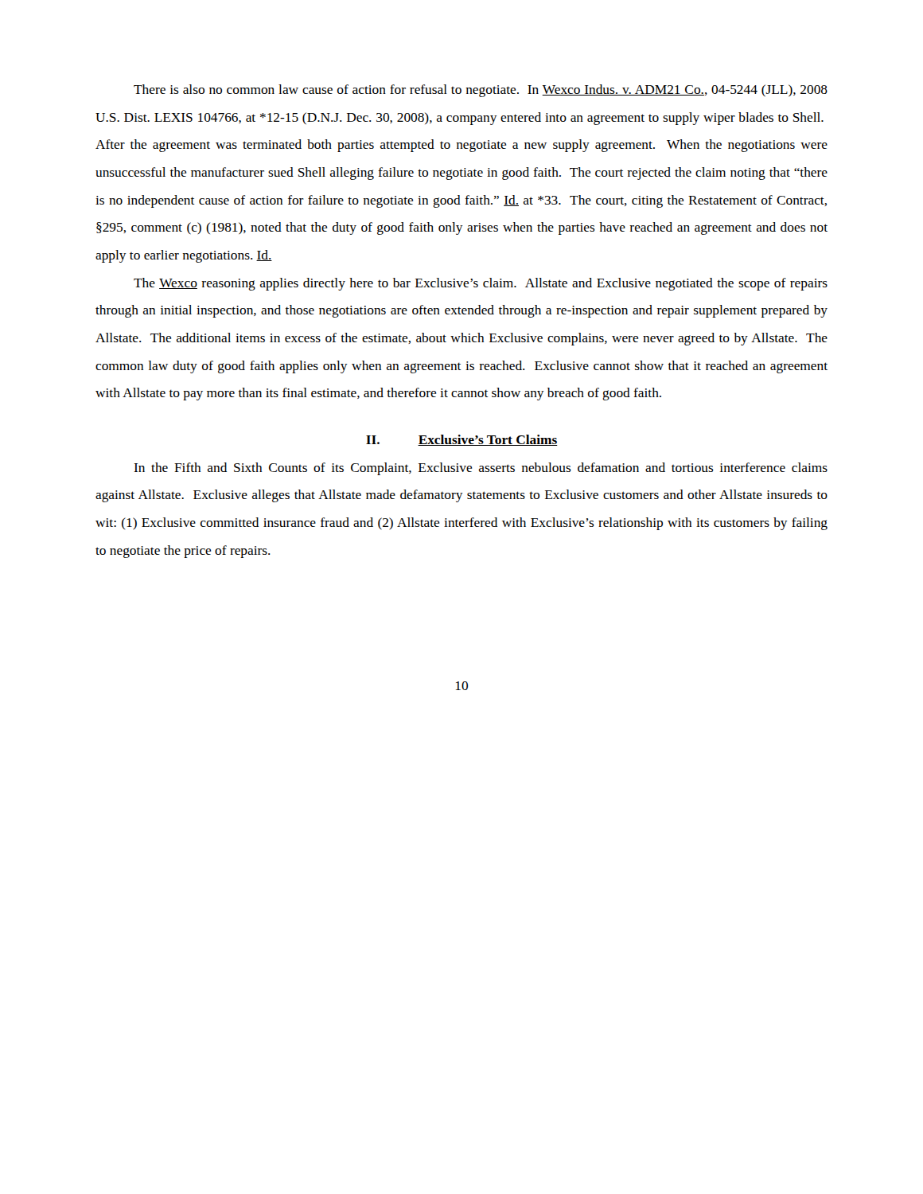There is also no common law cause of action for refusal to negotiate. In Wexco Indus. v. ADM21 Co., 04-5244 (JLL), 2008 U.S. Dist. LEXIS 104766, at *12-15 (D.N.J. Dec. 30, 2008), a company entered into an agreement to supply wiper blades to Shell. After the agreement was terminated both parties attempted to negotiate a new supply agreement. When the negotiations were unsuccessful the manufacturer sued Shell alleging failure to negotiate in good faith. The court rejected the claim noting that “there is no independent cause of action for failure to negotiate in good faith.” Id. at *33. The court, citing the Restatement of Contract, §295, comment (c) (1981), noted that the duty of good faith only arises when the parties have reached an agreement and does not apply to earlier negotiations. Id.
The Wexco reasoning applies directly here to bar Exclusive’s claim. Allstate and Exclusive negotiated the scope of repairs through an initial inspection, and those negotiations are often extended through a re-inspection and repair supplement prepared by Allstate. The additional items in excess of the estimate, about which Exclusive complains, were never agreed to by Allstate. The common law duty of good faith applies only when an agreement is reached. Exclusive cannot show that it reached an agreement with Allstate to pay more than its final estimate, and therefore it cannot show any breach of good faith.
II. Exclusive’s Tort Claims
In the Fifth and Sixth Counts of its Complaint, Exclusive asserts nebulous defamation and tortious interference claims against Allstate. Exclusive alleges that Allstate made defamatory statements to Exclusive customers and other Allstate insureds to wit: (1) Exclusive committed insurance fraud and (2) Allstate interfered with Exclusive’s relationship with its customers by failing to negotiate the price of repairs.
10